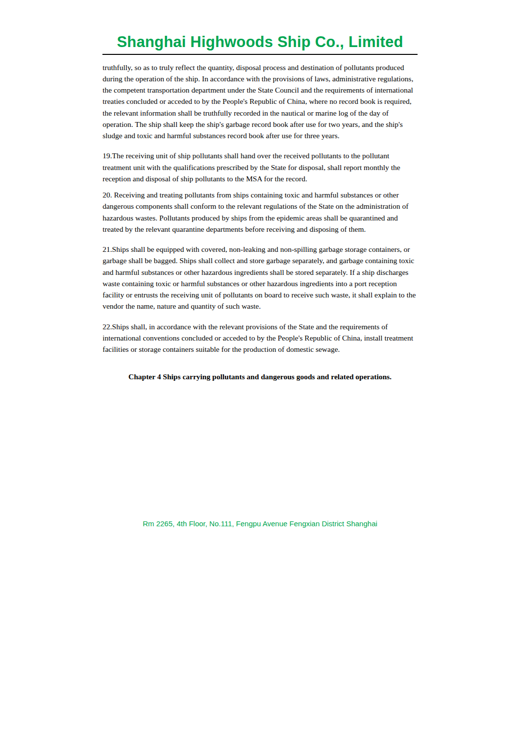Shanghai Highwoods Ship Co., Limited
truthfully, so as to truly reflect the quantity, disposal process and destination of pollutants produced during the operation of the ship. In accordance with the provisions of laws, administrative regulations, the competent transportation department under the State Council and the requirements of international treaties concluded or acceded to by the People's Republic of China, where no record book is required, the relevant information shall be truthfully recorded in the nautical or marine log of the day of operation. The ship shall keep the ship's garbage record book after use for two years, and the ship's sludge and toxic and harmful substances record book after use for three years.
19.The receiving unit of ship pollutants shall hand over the received pollutants to the pollutant treatment unit with the qualifications prescribed by the State for disposal, shall report monthly the reception and disposal of ship pollutants to the MSA for the record.
20. Receiving and treating pollutants from ships containing toxic and harmful substances or other dangerous components shall conform to the relevant regulations of the State on the administration of hazardous wastes. Pollutants produced by ships from the epidemic areas shall be quarantined and treated by the relevant quarantine departments before receiving and disposing of them.
21.Ships shall be equipped with covered, non-leaking and non-spilling garbage storage containers, or garbage shall be bagged. Ships shall collect and store garbage separately, and garbage containing toxic and harmful substances or other hazardous ingredients shall be stored separately. If a ship discharges waste containing toxic or harmful substances or other hazardous ingredients into a port reception facility or entrusts the receiving unit of pollutants on board to receive such waste, it shall explain to the vendor the name, nature and quantity of such waste.
22.Ships shall, in accordance with the relevant provisions of the State and the requirements of international conventions concluded or acceded to by the People's Republic of China, install treatment facilities or storage containers suitable for the production of domestic sewage.
Chapter 4 Ships carrying pollutants and dangerous goods and related operations.
Rm 2265, 4th Floor, No.111, Fengpu Avenue Fengxian District Shanghai